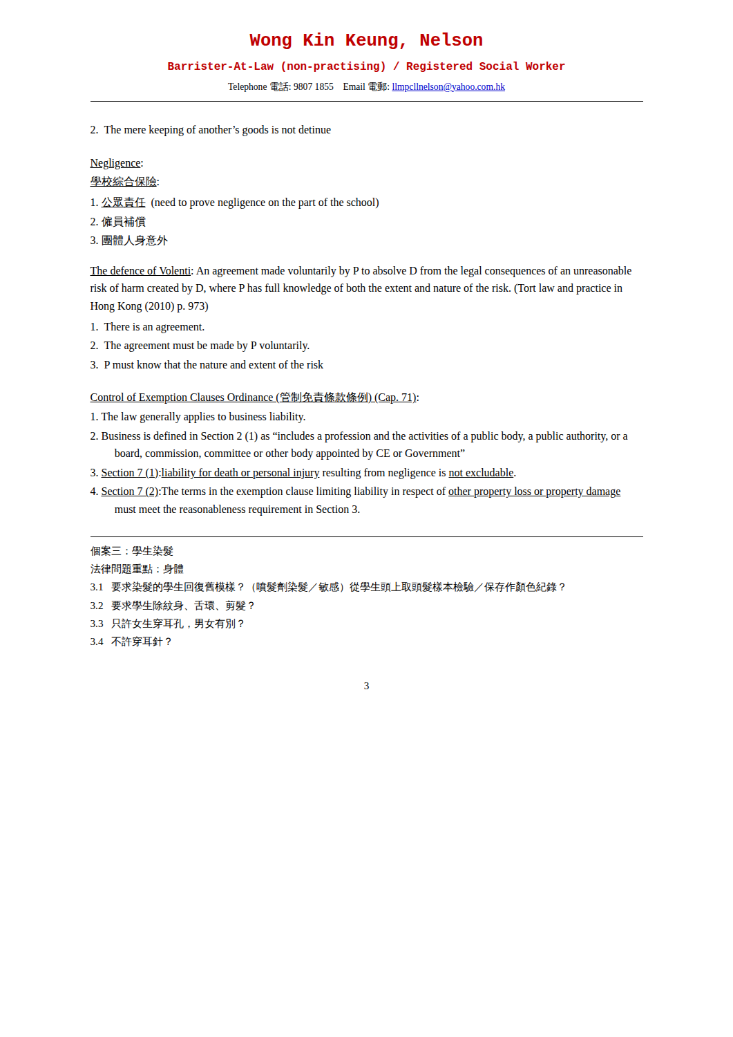Wong Kin Keung, Nelson
Barrister-At-Law (non-practising) / Registered Social Worker
Telephone 電話: 9807 1855 Email 電郵: llmpcllnelson@yahoo.com.hk
2. The mere keeping of another’s goods is not detinue
Negligence:
學校綜合保險:
1. 公眾責任 (need to prove negligence on the part of the school)
2. 僱員補償
3. 團體人身意外
The defence of Volenti: An agreement made voluntarily by P to absolve D from the legal consequences of an unreasonable risk of harm created by D, where P has full knowledge of both the extent and nature of the risk. (Tort law and practice in Hong Kong (2010) p. 973)
1. There is an agreement.
2. The agreement must be made by P voluntarily.
3. P must know that the nature and extent of the risk
Control of Exemption Clauses Ordinance (管制免責條款條例) (Cap. 71):
1. The law generally applies to business liability.
2. Business is defined in Section 2 (1) as “includes a profession and the activities of a public body, a public authority, or a board, commission, committee or other body appointed by CE or Government”
3. Section 7 (1):liability for death or personal injury resulting from negligence is not excludable.
4. Section 7 (2):The terms in the exemption clause limiting liability in respect of other property loss or property damage must meet the reasonableness requirement in Section 3.
個案三：學生染髮
法律問題重點：身體
3.1 要求染髮的學生回復舊模樣？（噴髮劑染髮／敏感）從學生頭上取頭髮樣本檢驗／保存作顏色紀錄？
3.2 要求學生除紋身、舌環、剪髮？
3.3 只許女生穿耳孔，男女有別？
3.4 不許穿耳針？
3